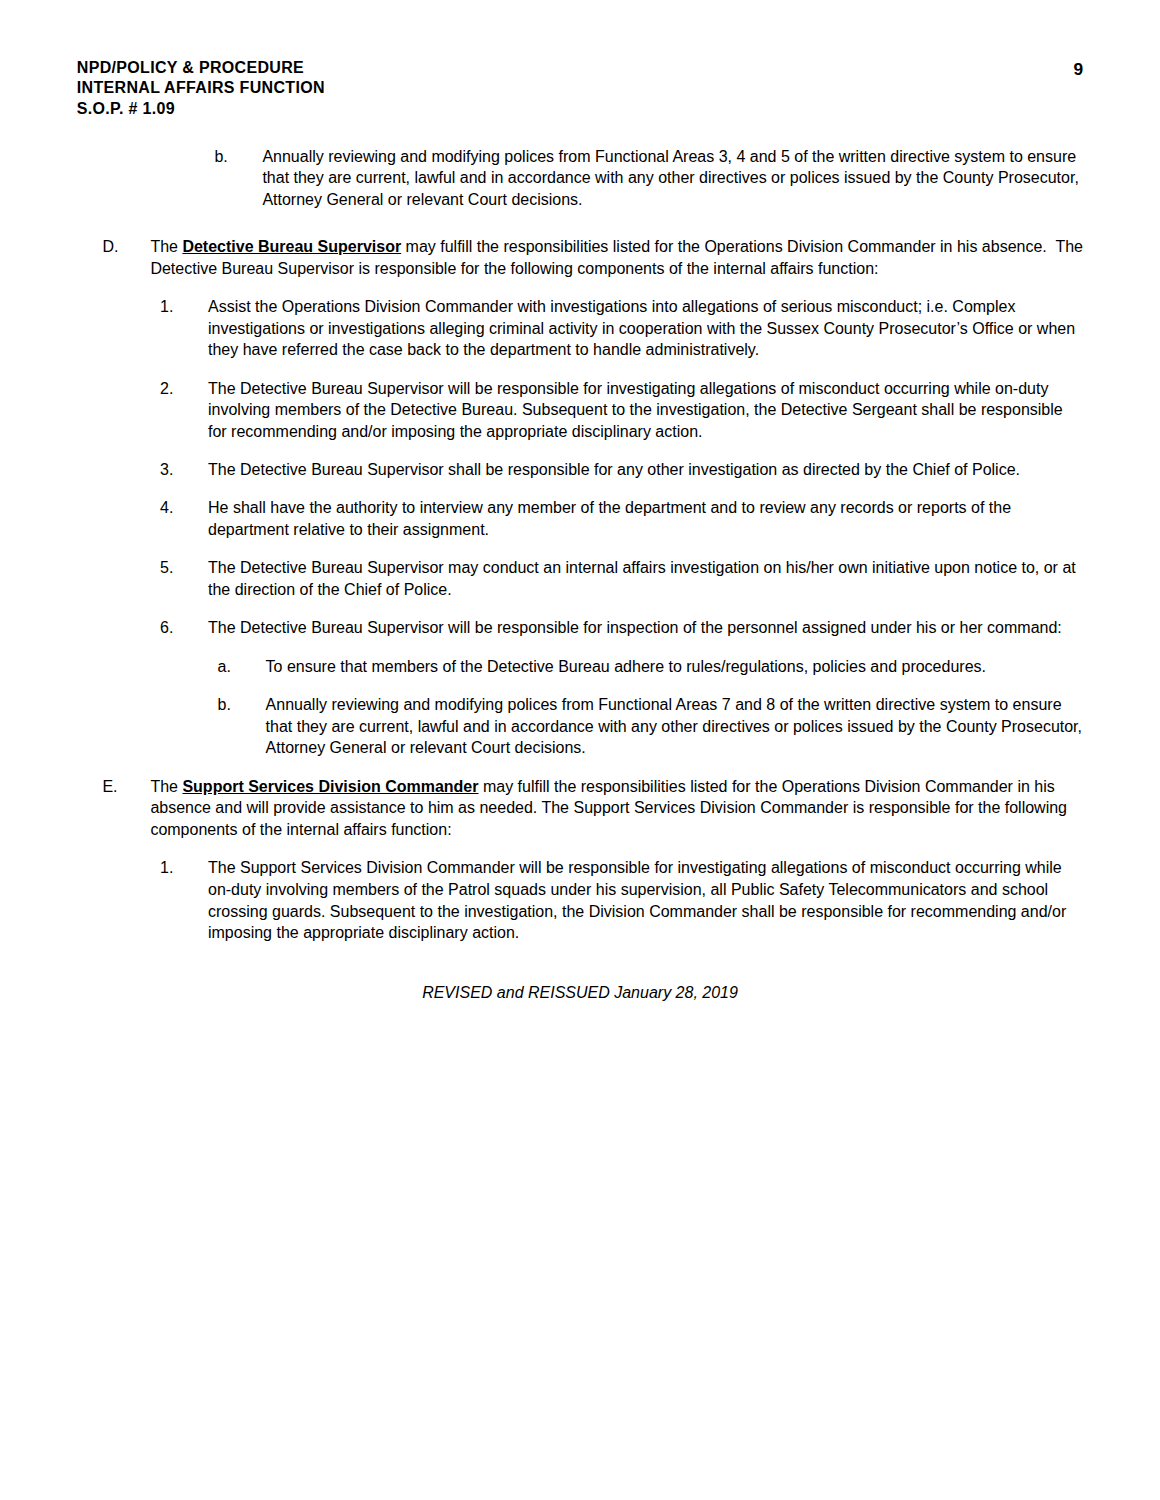NPD/POLICY & PROCEDURE
INTERNAL AFFAIRS FUNCTION
S.O.P. # 1.09
9
b. Annually reviewing and modifying polices from Functional Areas 3, 4 and 5 of the written directive system to ensure that they are current, lawful and in accordance with any other directives or polices issued by the County Prosecutor, Attorney General or relevant Court decisions.
D. The Detective Bureau Supervisor may fulfill the responsibilities listed for the Operations Division Commander in his absence. The Detective Bureau Supervisor is responsible for the following components of the internal affairs function:
1. Assist the Operations Division Commander with investigations into allegations of serious misconduct; i.e. Complex investigations or investigations alleging criminal activity in cooperation with the Sussex County Prosecutor’s Office or when they have referred the case back to the department to handle administratively.
2. The Detective Bureau Supervisor will be responsible for investigating allegations of misconduct occurring while on-duty involving members of the Detective Bureau. Subsequent to the investigation, the Detective Sergeant shall be responsible for recommending and/or imposing the appropriate disciplinary action.
3. The Detective Bureau Supervisor shall be responsible for any other investigation as directed by the Chief of Police.
4. He shall have the authority to interview any member of the department and to review any records or reports of the department relative to their assignment.
5. The Detective Bureau Supervisor may conduct an internal affairs investigation on his/her own initiative upon notice to, or at the direction of the Chief of Police.
6. The Detective Bureau Supervisor will be responsible for inspection of the personnel assigned under his or her command:
a. To ensure that members of the Detective Bureau adhere to rules/regulations, policies and procedures.
b. Annually reviewing and modifying polices from Functional Areas 7 and 8 of the written directive system to ensure that they are current, lawful and in accordance with any other directives or polices issued by the County Prosecutor, Attorney General or relevant Court decisions.
E. The Support Services Division Commander may fulfill the responsibilities listed for the Operations Division Commander in his absence and will provide assistance to him as needed. The Support Services Division Commander is responsible for the following components of the internal affairs function:
1. The Support Services Division Commander will be responsible for investigating allegations of misconduct occurring while on-duty involving members of the Patrol squads under his supervision, all Public Safety Telecommunicators and school crossing guards. Subsequent to the investigation, the Division Commander shall be responsible for recommending and/or imposing the appropriate disciplinary action.
REVISED and REISSUED January 28, 2019